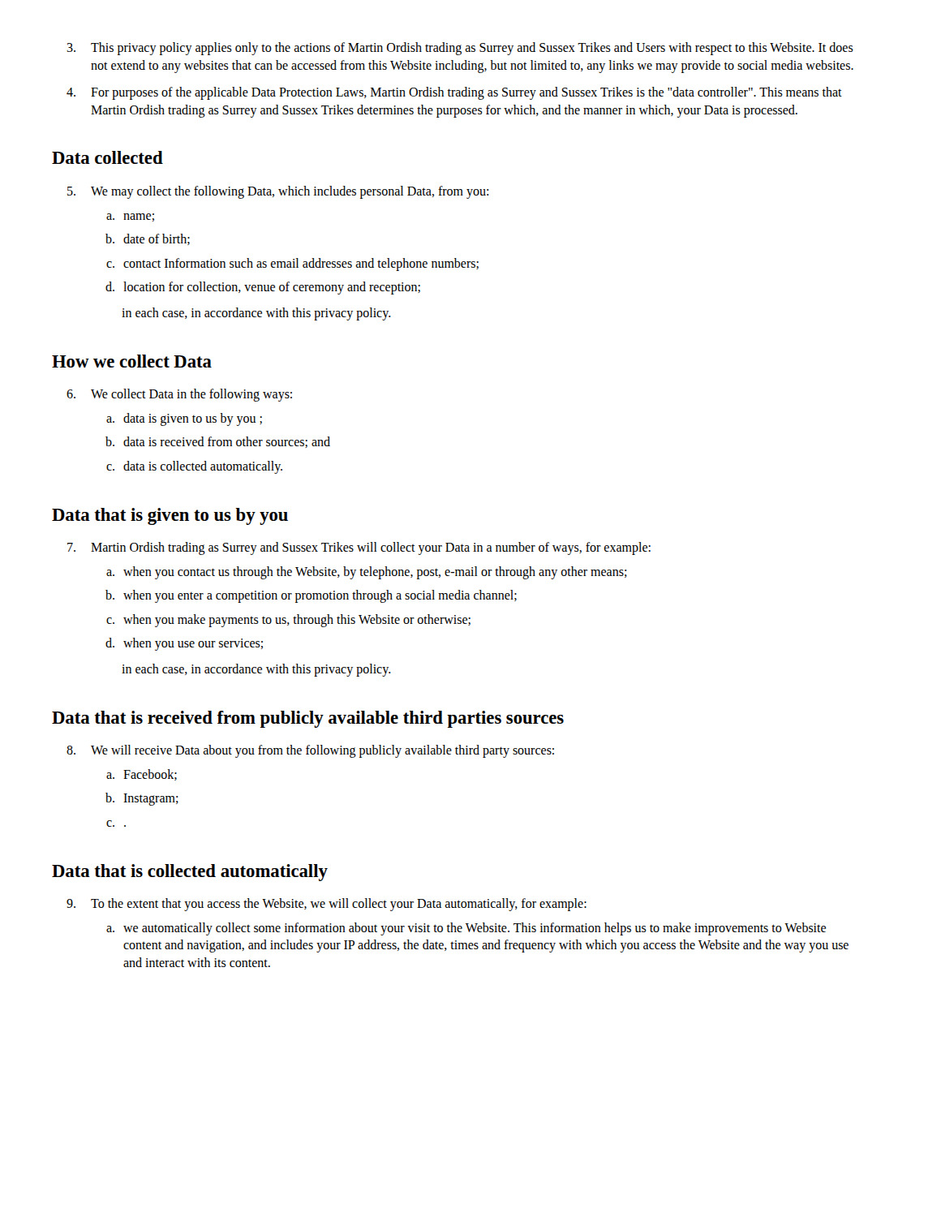This privacy policy applies only to the actions of Martin Ordish trading as Surrey and Sussex Trikes and Users with respect to this Website. It does not extend to any websites that can be accessed from this Website including, but not limited to, any links we may provide to social media websites.
For purposes of the applicable Data Protection Laws, Martin Ordish trading as Surrey and Sussex Trikes is the "data controller". This means that Martin Ordish trading as Surrey and Sussex Trikes determines the purposes for which, and the manner in which, your Data is processed.
Data collected
We may collect the following Data, which includes personal Data, from you:
name;
date of birth;
contact Information such as email addresses and telephone numbers;
location for collection, venue of ceremony and reception;
in each case, in accordance with this privacy policy.
How we collect Data
We collect Data in the following ways:
data is given to us by you ;
data is received from other sources; and
data is collected automatically.
Data that is given to us by you
Martin Ordish trading as Surrey and Sussex Trikes will collect your Data in a number of ways, for example:
when you contact us through the Website, by telephone, post, e-mail or through any other means;
when you enter a competition or promotion through a social media channel;
when you make payments to us, through this Website or otherwise;
when you use our services;
in each case, in accordance with this privacy policy.
Data that is received from publicly available third parties sources
We will receive Data about you from the following publicly available third party sources:
Facebook;
Instagram;
.
Data that is collected automatically
To the extent that you access the Website, we will collect your Data automatically, for example:
we automatically collect some information about your visit to the Website. This information helps us to make improvements to Website content and navigation, and includes your IP address, the date, times and frequency with which you access the Website and the way you use and interact with its content.